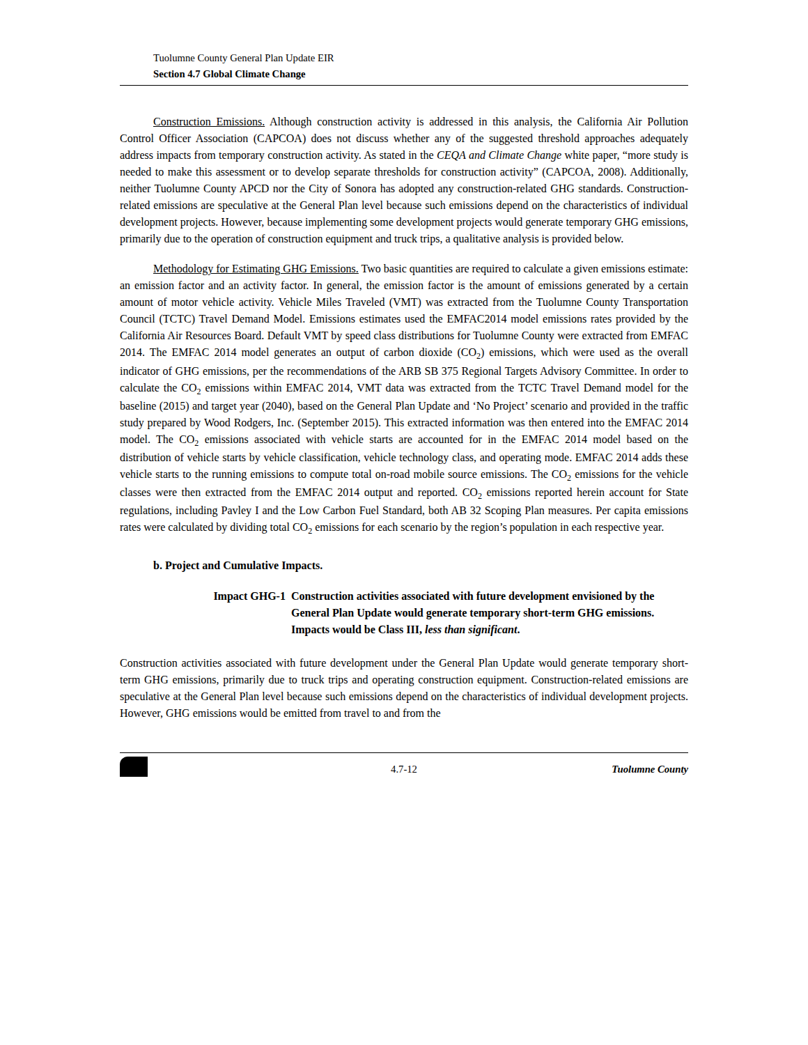Tuolumne County General Plan Update EIR
Section 4.7 Global Climate Change
Construction Emissions. Although construction activity is addressed in this analysis, the California Air Pollution Control Officer Association (CAPCOA) does not discuss whether any of the suggested threshold approaches adequately address impacts from temporary construction activity. As stated in the CEQA and Climate Change white paper, “more study is needed to make this assessment or to develop separate thresholds for construction activity” (CAPCOA, 2008). Additionally, neither Tuolumne County APCD nor the City of Sonora has adopted any construction-related GHG standards. Construction-related emissions are speculative at the General Plan level because such emissions depend on the characteristics of individual development projects. However, because implementing some development projects would generate temporary GHG emissions, primarily due to the operation of construction equipment and truck trips, a qualitative analysis is provided below.
Methodology for Estimating GHG Emissions. Two basic quantities are required to calculate a given emissions estimate: an emission factor and an activity factor. In general, the emission factor is the amount of emissions generated by a certain amount of motor vehicle activity. Vehicle Miles Traveled (VMT) was extracted from the Tuolumne County Transportation Council (TCTC) Travel Demand Model. Emissions estimates used the EMFAC2014 model emissions rates provided by the California Air Resources Board. Default VMT by speed class distributions for Tuolumne County were extracted from EMFAC 2014. The EMFAC 2014 model generates an output of carbon dioxide (CO2) emissions, which were used as the overall indicator of GHG emissions, per the recommendations of the ARB SB 375 Regional Targets Advisory Committee. In order to calculate the CO2 emissions within EMFAC 2014, VMT data was extracted from the TCTC Travel Demand model for the baseline (2015) and target year (2040), based on the General Plan Update and ‘No Project’ scenario and provided in the traffic study prepared by Wood Rodgers, Inc. (September 2015). This extracted information was then entered into the EMFAC 2014 model. The CO2 emissions associated with vehicle starts are accounted for in the EMFAC 2014 model based on the distribution of vehicle starts by vehicle classification, vehicle technology class, and operating mode. EMFAC 2014 adds these vehicle starts to the running emissions to compute total on-road mobile source emissions. The CO2 emissions for the vehicle classes were then extracted from the EMFAC 2014 output and reported. CO2 emissions reported herein account for State regulations, including Pavley I and the Low Carbon Fuel Standard, both AB 32 Scoping Plan measures. Per capita emissions rates were calculated by dividing total CO2 emissions for each scenario by the region’s population in each respective year.
b. Project and Cumulative Impacts.
Impact GHG-1 Construction activities associated with future development envisioned by the General Plan Update would generate temporary short-term GHG emissions. Impacts would be Class III, less than significant.
Construction activities associated with future development under the General Plan Update would generate temporary short-term GHG emissions, primarily due to truck trips and operating construction equipment. Construction-related emissions are speculative at the General Plan level because such emissions depend on the characteristics of individual development projects. However, GHG emissions would be emitted from travel to and from the
4.7-12 Tuolumne County